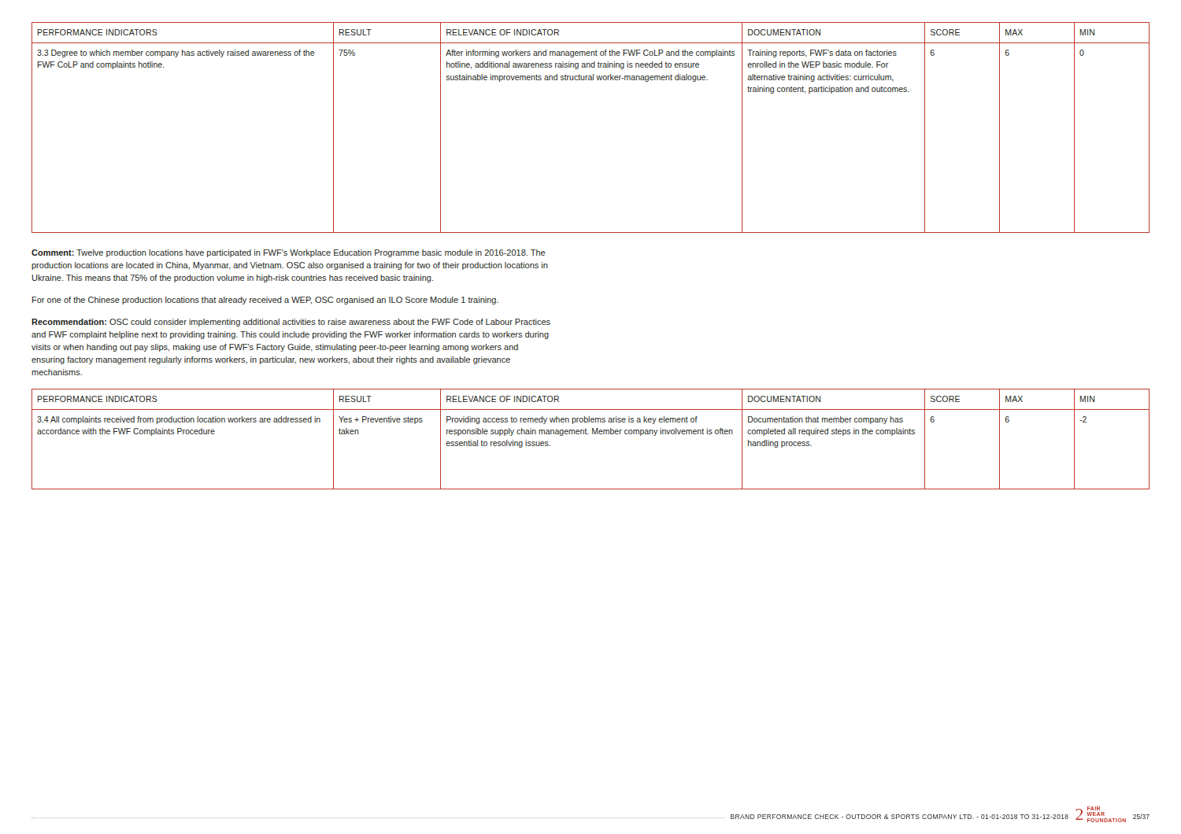| Performance Indicators | Result | Relevance of Indicator | Documentation | Score | Max | Min |
| --- | --- | --- | --- | --- | --- | --- |
| 3.3 Degree to which member company has actively raised awareness of the FWF CoLP and complaints hotline. | 75% | After informing workers and management of the FWF CoLP and the complaints hotline, additional awareness raising and training is needed to ensure sustainable improvements and structural worker-management dialogue. | Training reports, FWF's data on factories enrolled in the WEP basic module. For alternative training activities: curriculum, training content, participation and outcomes. | 6 | 6 | 0 |
Comment: Twelve production locations have participated in FWF's Workplace Education Programme basic module in 2016-2018. The production locations are located in China, Myanmar, and Vietnam. OSC also organised a training for two of their production locations in Ukraine. This means that 75% of the production volume in high-risk countries has received basic training.
For one of the Chinese production locations that already received a WEP, OSC organised an ILO Score Module 1 training.
Recommendation: OSC could consider implementing additional activities to raise awareness about the FWF Code of Labour Practices and FWF complaint helpline next to providing training. This could include providing the FWF worker information cards to workers during visits or when handing out pay slips, making use of FWF's Factory Guide, stimulating peer-to-peer learning among workers and ensuring factory management regularly informs workers, in particular, new workers, about their rights and available grievance mechanisms.
| Performance Indicators | Result | Relevance of Indicator | Documentation | Score | Max | Min |
| --- | --- | --- | --- | --- | --- | --- |
| 3.4 All complaints received from production location workers are addressed in accordance with the FWF Complaints Procedure | Yes + Preventive steps taken | Providing access to remedy when problems arise is a key element of responsible supply chain management. Member company involvement is often essential to resolving issues. | Documentation that member company has completed all required steps in the complaints handling process. | 6 | 6 | -2 |
Brand Performance Check - Outdoor & Sports Company Ltd. - 01-01-2018 to 31-12-2018 2 Fair
Wear
Foundation 25/37